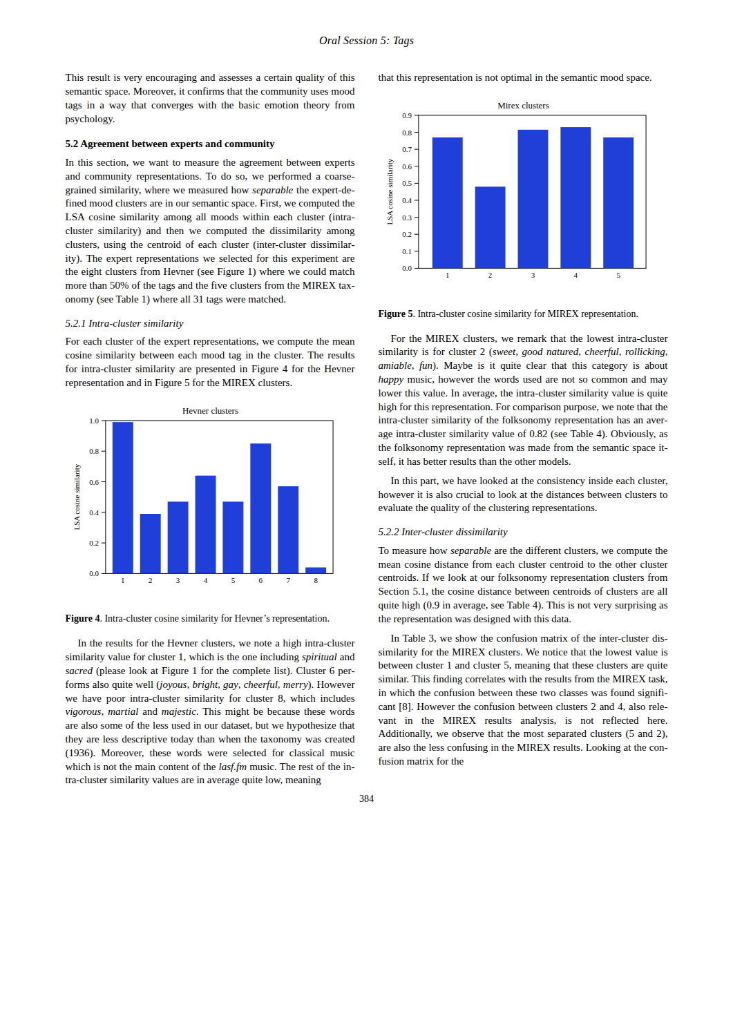Oral Session 5: Tags
This result is very encouraging and assesses a certain quality of this semantic space. Moreover, it confirms that the community uses mood tags in a way that converges with the basic emotion theory from psychology.
5.2 Agreement between experts and community
In this section, we want to measure the agreement between experts and community representations. To do so, we performed a coarse-grained similarity, where we measured how separable the expert-defined mood clusters are in our semantic space. First, we computed the LSA cosine similarity among all moods within each cluster (intra-cluster similarity) and then we computed the dissimilarity among clusters, using the centroid of each cluster (inter-cluster dissimilarity). The expert representations we selected for this experiment are the eight clusters from Hevner (see Figure 1) where we could match more than 50% of the tags and the five clusters from the MIREX taxonomy (see Table 1) where all 31 tags were matched.
5.2.1 Intra-cluster similarity
For each cluster of the expert representations, we compute the mean cosine similarity between each mood tag in the cluster. The results for intra-cluster similarity are presented in Figure 4 for the Hevner representation and in Figure 5 for the MIREX clusters.
Hevner clusters 0.0 0.2 0.4 0.6 0.8 1.0 LSA cosine similarity 1 2 3 4 5 6 7 8
Figure 4. Intra-cluster cosine similarity for Hevner’s representation.
In the results for the Hevner clusters, we note a high intra-cluster similarity value for cluster 1, which is the one including spiritual and sacred (please look at Figure 1 for the complete list). Cluster 6 performs also quite well (joyous, bright, gay, cheerful, merry). However we have poor intra-cluster similarity for cluster 8, which includes vigorous, martial and majestic. This might be because these words are also some of the less used in our dataset, but we hypothesize that they are less descriptive today than when the taxonomy was created (1936). Moreover, these words were selected for classical music which is not the main content of the lasf.fm music. The rest of the intra-cluster similarity values are in average quite low, meaning
that this representation is not optimal in the semantic mood space.
Mirex clusters 0.0 0.1 0.2 0.3 0.4 0.5 0.6 0.7 0.8 0.9 LSA cosine similarity 1 2 3 4 5
Figure 5. Intra-cluster cosine similarity for MIREX representation.
For the MIREX clusters, we remark that the lowest intra-cluster similarity is for cluster 2 (sweet, good natured, cheerful, rollicking, amiable, fun). Maybe is it quite clear that this category is about happy music, however the words used are not so common and may lower this value. In average, the intra-cluster similarity value is quite high for this representation. For comparison purpose, we note that the intra-cluster similarity of the folksonomy representation has an average intra-cluster similarity value of 0.82 (see Table 4). Obviously, as the folksonomy representation was made from the semantic space itself, it has better results than the other models.
In this part, we have looked at the consistency inside each cluster, however it is also crucial to look at the distances between clusters to evaluate the quality of the clustering representations.
5.2.2 Inter-cluster dissimilarity
To measure how separable are the different clusters, we compute the mean cosine distance from each cluster centroid to the other cluster centroids. If we look at our folksonomy representation clusters from Section 5.1, the cosine distance between centroids of clusters are all quite high (0.9 in average, see Table 4). This is not very surprising as the representation was designed with this data.
In Table 3, we show the confusion matrix of the inter-cluster dissimilarity for the MIREX clusters. We notice that the lowest value is between cluster 1 and cluster 5, meaning that these clusters are quite similar. This finding correlates with the results from the MIREX task, in which the confusion between these two classes was found significant [8]. However the confusion between clusters 2 and 4, also relevant in the MIREX results analysis, is not reflected here. Additionally, we observe that the most separated clusters (5 and 2), are also the less confusing in the MIREX results. Looking at the confusion matrix for the
384